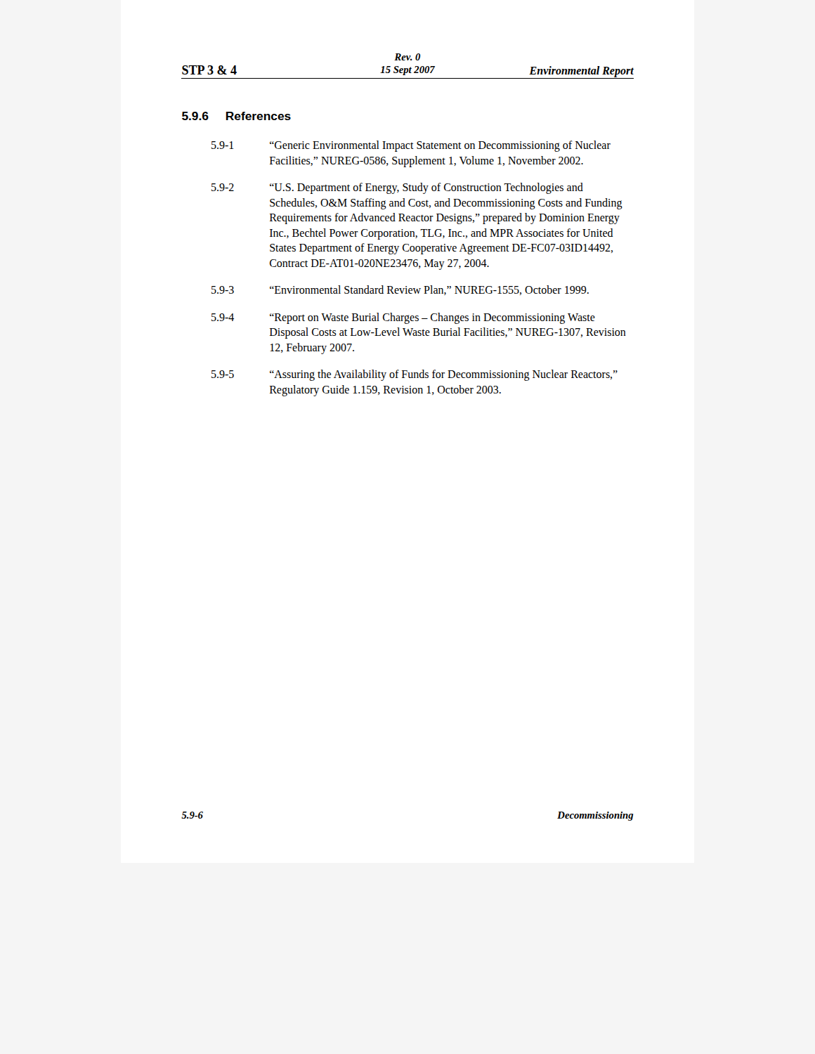Rev. 0
15 Sept 2007
STP 3 & 4
Environmental Report
5.9.6 References
5.9-1
“Generic Environmental Impact Statement on Decommissioning of Nuclear Facilities,” NUREG-0586, Supplement 1, Volume 1, November 2002.
5.9-2
“U.S. Department of Energy, Study of Construction Technologies and Schedules, O&M Staffing and Cost, and Decommissioning Costs and Funding Requirements for Advanced Reactor Designs,” prepared by Dominion Energy Inc., Bechtel Power Corporation, TLG, Inc., and MPR Associates for United States Department of Energy Cooperative Agreement DE-FC07-03ID14492, Contract DE-AT01-020NE23476, May 27, 2004.
5.9-3
“Environmental Standard Review Plan,” NUREG-1555, October 1999.
5.9-4
“Report on Waste Burial Charges – Changes in Decommissioning Waste Disposal Costs at Low-Level Waste Burial Facilities,” NUREG-1307, Revision 12, February 2007.
5.9-5
“Assuring the Availability of Funds for Decommissioning Nuclear Reactors,” Regulatory Guide 1.159, Revision 1, October 2003.
5.9-6 Decommissioning